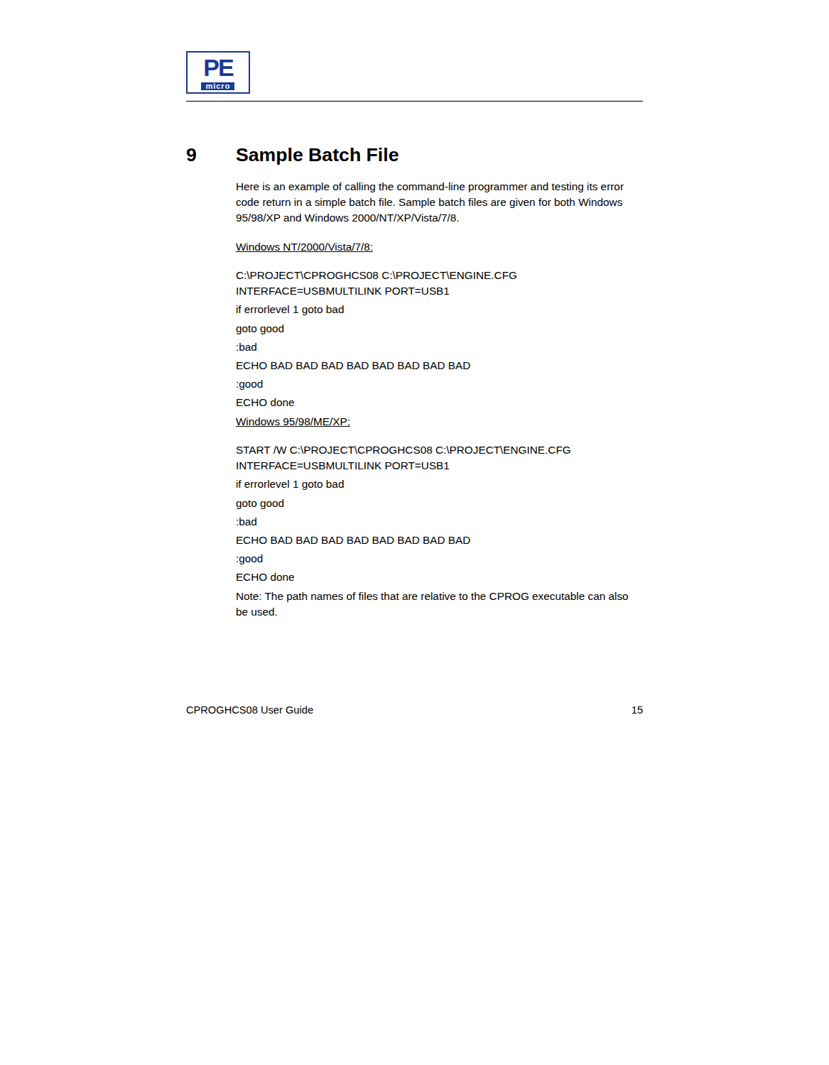PE
micro
9 Sample Batch File
Here is an example of calling the command-line programmer and testing its error code return in a simple batch file. Sample batch files are given for both Windows 95/98/XP and Windows 2000/NT/XP/Vista/7/8.
Windows NT/2000/Vista/7/8:
C:\PROJECT\CPROGHCS08 C:\PROJECT\ENGINE.CFG INTERFACE=USBMULTILINK PORT=USB1
if errorlevel 1 goto bad
goto good
:bad
ECHO BAD BAD BAD BAD BAD BAD BAD BAD
:good
ECHO done
Windows 95/98/ME/XP:
START /W C:\PROJECT\CPROGHCS08 C:\PROJECT\ENGINE.CFG INTERFACE=USBMULTILINK PORT=USB1
if errorlevel 1 goto bad
goto good
:bad
ECHO BAD BAD BAD BAD BAD BAD BAD BAD
:good
ECHO done
Note: The path names of files that are relative to the CPROG executable can also be used.
CPROGHCS08 User Guide 15